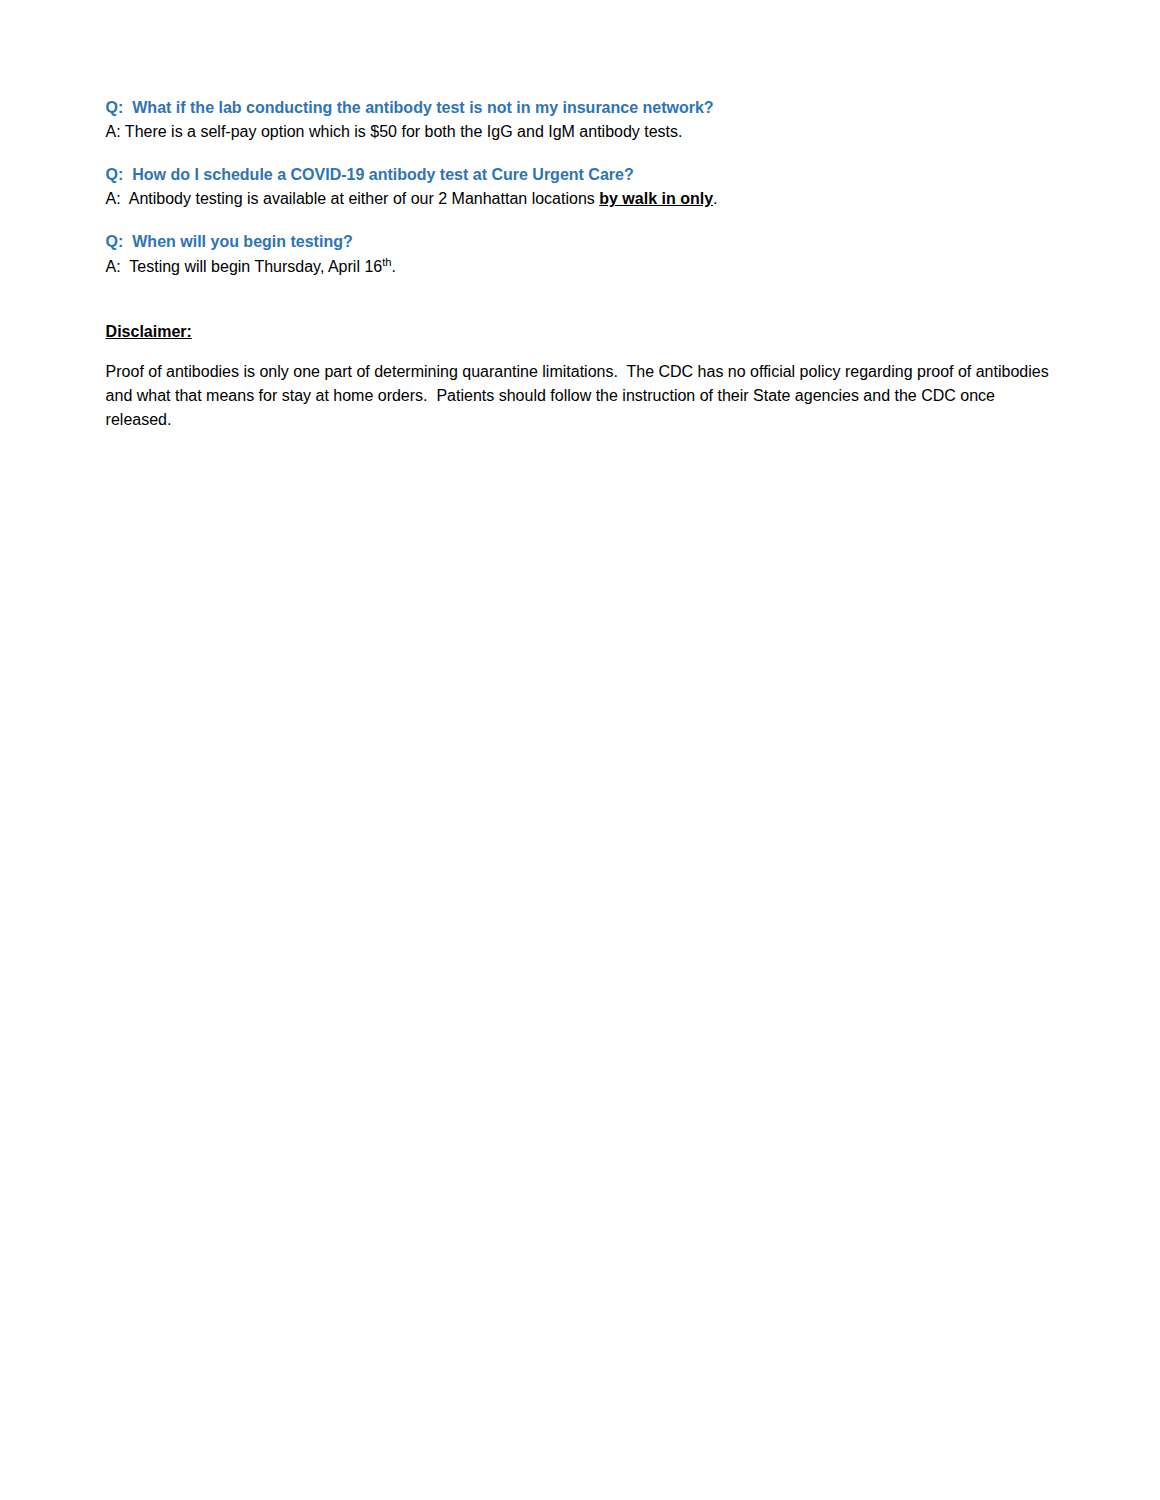Q: What if the lab conducting the antibody test is not in my insurance network?
A: There is a self-pay option which is $50 for both the IgG and IgM antibody tests.
Q: How do I schedule a COVID-19 antibody test at Cure Urgent Care?
A: Antibody testing is available at either of our 2 Manhattan locations by walk in only.
Q: When will you begin testing?
A: Testing will begin Thursday, April 16th.
Disclaimer:
Proof of antibodies is only one part of determining quarantine limitations. The CDC has no official policy regarding proof of antibodies and what that means for stay at home orders. Patients should follow the instruction of their State agencies and the CDC once released.